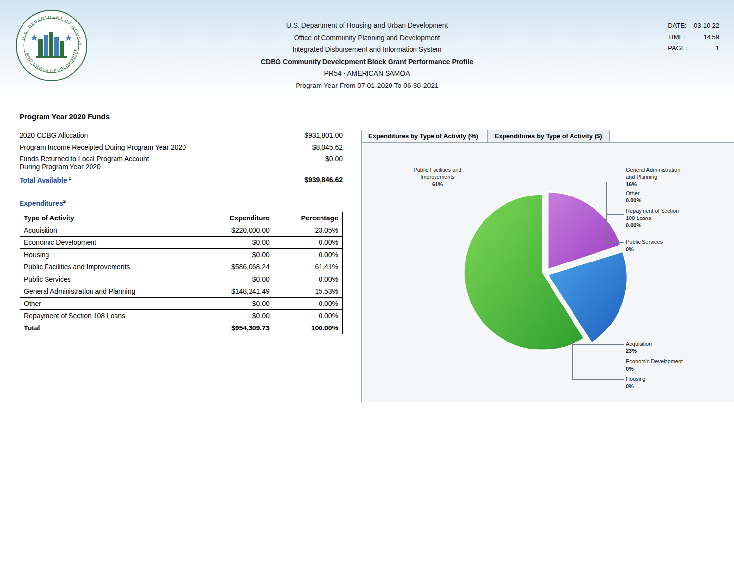U.S. DEPARTMENT OF HOUSING AND URBAN DEVELOPMENT
U.S. Department of Housing and Urban Development
Office of Community Planning and Development
Integrated Disbursement and Information System
CDBG Community Development Block Grant Performance Profile
PR54 - AMERICAN SAMOA
Program Year From 07-01-2020 To 06-30-2021
| DATE: | 03-10-22 |
| TIME: | 14:59 |
| PAGE: | 1 |
Program Year 2020 Funds
| 2020 CDBG Allocation | $931,801.00 |
| Program Income Receipted During Program Year 2020 | $8,045.62 |
| Funds Returned to Local Program Account During Program Year 2020 | $0.00 |
| Total Available 1 | $939,846.62 |
Expenditures2
| Type of Activity | Expenditure | Percentage |
| --- | --- | --- |
| Acquisition | $220,000.00 | 23.05% |
| Economic Development | $0.00 | 0.00% |
| Housing | $0.00 | 0.00% |
| Public Facilities and Improvements | $586,068.24 | 61.41% |
| Public Services | $0.00 | 0.00% |
| General Administration and Planning | $148,241.49 | 15.53% |
| Other | $0.00 | 0.00% |
| Repayment of Section 108 Loans | $0.00 | 0.00% |
| Total | $954,309.73 | 100.00% |
Expenditures by Type of Activity (%)
Expenditures by Type of Activity ($)
Public Facilities and
Improvements
61%
General Administration
and Planning
16%
Other
0.00%
Repayment of Section
108 Loans
0.00%
Public Services
0%
Acquisition
23%
Economic Development
0%
Housing
0%